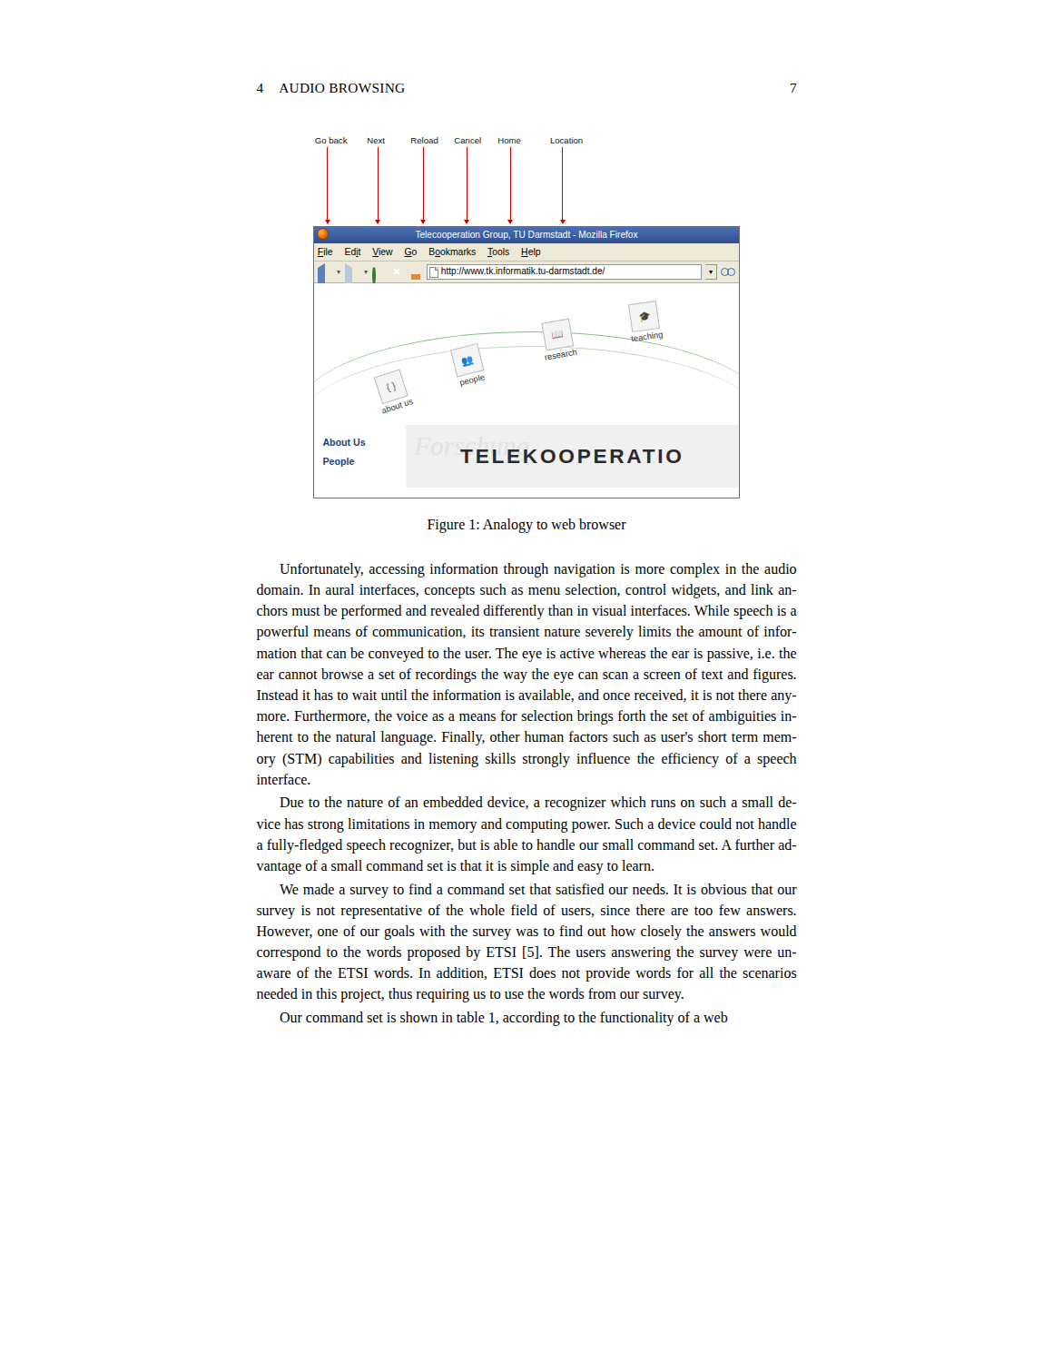4 AUDIO BROWSING
7
Go back Next Reload Cancel Home Location
Telecooperation Group, TU Darmstadt - Mozilla Firefox
File Edit View Go Bookmarks Tools Help
▾ ▾
http://www.tk.informatik.tu-darmstadt.de/
▾
{ }
about us
👥
people
📖
research
🎓
teaching
About Us
People
Forschung
TELEKOOPERATIO
Figure 1: Analogy to web browser
Unfortunately, accessing information through navigation is more complex in the audio domain. In aural interfaces, concepts such as menu selection, control widgets, and link anchors must be performed and revealed differently than in visual interfaces. While speech is a powerful means of communication, its transient nature severely limits the amount of information that can be conveyed to the user. The eye is active whereas the ear is passive, i.e. the ear cannot browse a set of recordings the way the eye can scan a screen of text and figures. Instead it has to wait until the information is available, and once received, it is not there anymore. Furthermore, the voice as a means for selection brings forth the set of ambiguities inherent to the natural language. Finally, other human factors such as user's short term memory (STM) capabilities and listening skills strongly influence the efficiency of a speech interface.
Due to the nature of an embedded device, a recognizer which runs on such a small device has strong limitations in memory and computing power. Such a device could not handle a fully-fledged speech recognizer, but is able to handle our small command set. A further advantage of a small command set is that it is simple and easy to learn.
We made a survey to find a command set that satisfied our needs. It is obvious that our survey is not representative of the whole field of users, since there are too few answers. However, one of our goals with the survey was to find out how closely the answers would correspond to the words proposed by ETSI [5]. The users answering the survey were unaware of the ETSI words. In addition, ETSI does not provide words for all the scenarios needed in this project, thus requiring us to use the words from our survey.
Our command set is shown in table 1, according to the functionality of a web